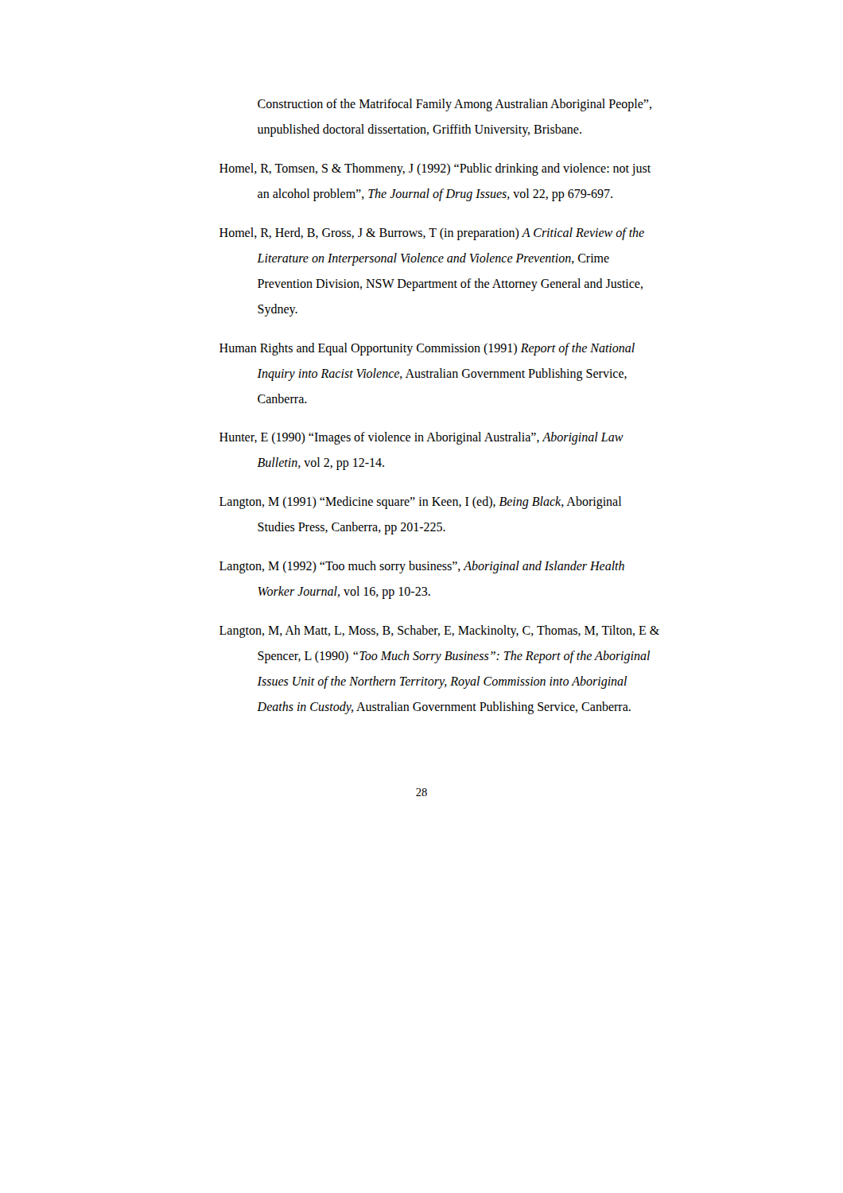Construction of the Matrifocal Family Among Australian Aboriginal People”, unpublished doctoral dissertation, Griffith University, Brisbane.
Homel, R, Tomsen, S & Thommeny, J (1992) “Public drinking and violence: not just an alcohol problem”, The Journal of Drug Issues, vol 22, pp 679-697.
Homel, R, Herd, B, Gross, J & Burrows, T (in preparation) A Critical Review of the Literature on Interpersonal Violence and Violence Prevention, Crime Prevention Division, NSW Department of the Attorney General and Justice, Sydney.
Human Rights and Equal Opportunity Commission (1991) Report of the National Inquiry into Racist Violence, Australian Government Publishing Service, Canberra.
Hunter, E (1990) “Images of violence in Aboriginal Australia”, Aboriginal Law Bulletin, vol 2, pp 12-14.
Langton, M (1991) “Medicine square” in Keen, I (ed), Being Black, Aboriginal Studies Press, Canberra, pp 201-225.
Langton, M (1992) “Too much sorry business”, Aboriginal and Islander Health Worker Journal, vol 16, pp 10-23.
Langton, M, Ah Matt, L, Moss, B, Schaber, E, Mackinolty, C, Thomas, M, Tilton, E & Spencer, L (1990) “Too Much Sorry Business”: The Report of the Aboriginal Issues Unit of the Northern Territory, Royal Commission into Aboriginal Deaths in Custody, Australian Government Publishing Service, Canberra.
28